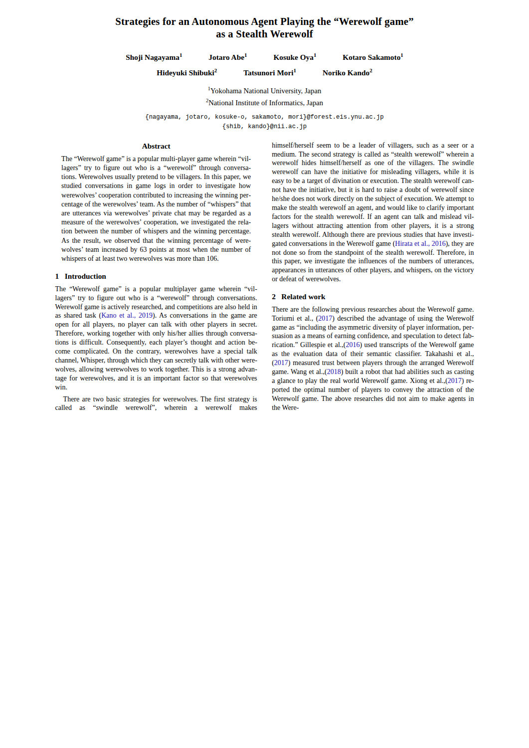Strategies for an Autonomous Agent Playing the “Werewolf game”
as a Stealth Werewolf
Shoji Nagayama1 Jotaro Abe1 Kosuke Oya1 Kotaro Sakamoto1 Hideyuki Shibuki2 Tatsunori Mori1 Noriko Kando2
1Yokohama National University, Japan
2National Institute of Informatics, Japan
{nagayama, jotaro, kosuke-o, sakamoto, mori}@forest.eis.ynu.ac.jp
{shib, kando}@nii.ac.jp
Abstract
The “Werewolf game” is a popular multi-player game wherein “villagers” try to figure out who is a “werewolf” through conversations. Werewolves usually pretend to be villagers. In this paper, we studied conversations in game logs in order to investigate how werewolves’ cooperation contributed to increasing the winning percentage of the werewolves’ team. As the number of “whispers” that are utterances via werewolves’ private chat may be regarded as a measure of the werewolves’ cooperation, we investigated the relation between the number of whispers and the winning percentage. As the result, we observed that the winning percentage of werewolves’ team increased by 63 points at most when the number of whispers of at least two werewolves was more than 106.
1 Introduction
The “Werewolf game” is a popular multiplayer game wherein “villagers” try to figure out who is a “werewolf” through conversations. Werewolf game is actively researched, and competitions are also held in as shared task (Kano et al., 2019). As conversations in the game are open for all players, no player can talk with other players in secret. Therefore, working together with only his/her allies through conversations is difficult. Consequently, each player’s thought and action become complicated. On the contrary, werewolves have a special talk channel, Whisper, through which they can secretly talk with other werewolves, allowing werewolves to work together. This is a strong advantage for werewolves, and it is an important factor so that werewolves win.
There are two basic strategies for werewolves. The first strategy is called as “swindle werewolf”, wherein a werewolf makes himself/herself seem to be a leader of villagers, such as a seer or a medium. The second strategy is called as “stealth werewolf” wherein a werewolf hides himself/herself as one of the villagers. The swindle werewolf can have the initiative for misleading villagers, while it is easy to be a target of divination or execution. The stealth werewolf cannot have the initiative, but it is hard to raise a doubt of werewolf since he/she does not work directly on the subject of execution. We attempt to make the stealth werewolf an agent, and would like to clarify important factors for the stealth werewolf. If an agent can talk and mislead villagers without attracting attention from other players, it is a strong stealth werewolf. Although there are previous studies that have investigated conversations in the Werewolf game (Hirata et al., 2016), they are not done so from the standpoint of the stealth werewolf. Therefore, in this paper, we investigate the influences of the numbers of utterances, appearances in utterances of other players, and whispers, on the victory or defeat of werewolves.
2 Related work
There are the following previous researches about the Werewolf game. Toriumi et al., (2017) described the advantage of using the Werewolf game as “including the asymmetric diversity of player information, persuasion as a means of earning confidence, and speculation to detect fabrication.” Gillespie et al.,(2016) used transcripts of the Werewolf game as the evaluation data of their semantic classifier. Takahashi et al.,(2017) measured trust between players through the arranged Werewolf game. Wang et al.,(2018) built a robot that had abilities such as casting a glance to play the real world Werewolf game. Xiong et al.,(2017) reported the optimal number of players to convey the attraction of the Werewolf game. The above researches did not aim to make agents in the Were-